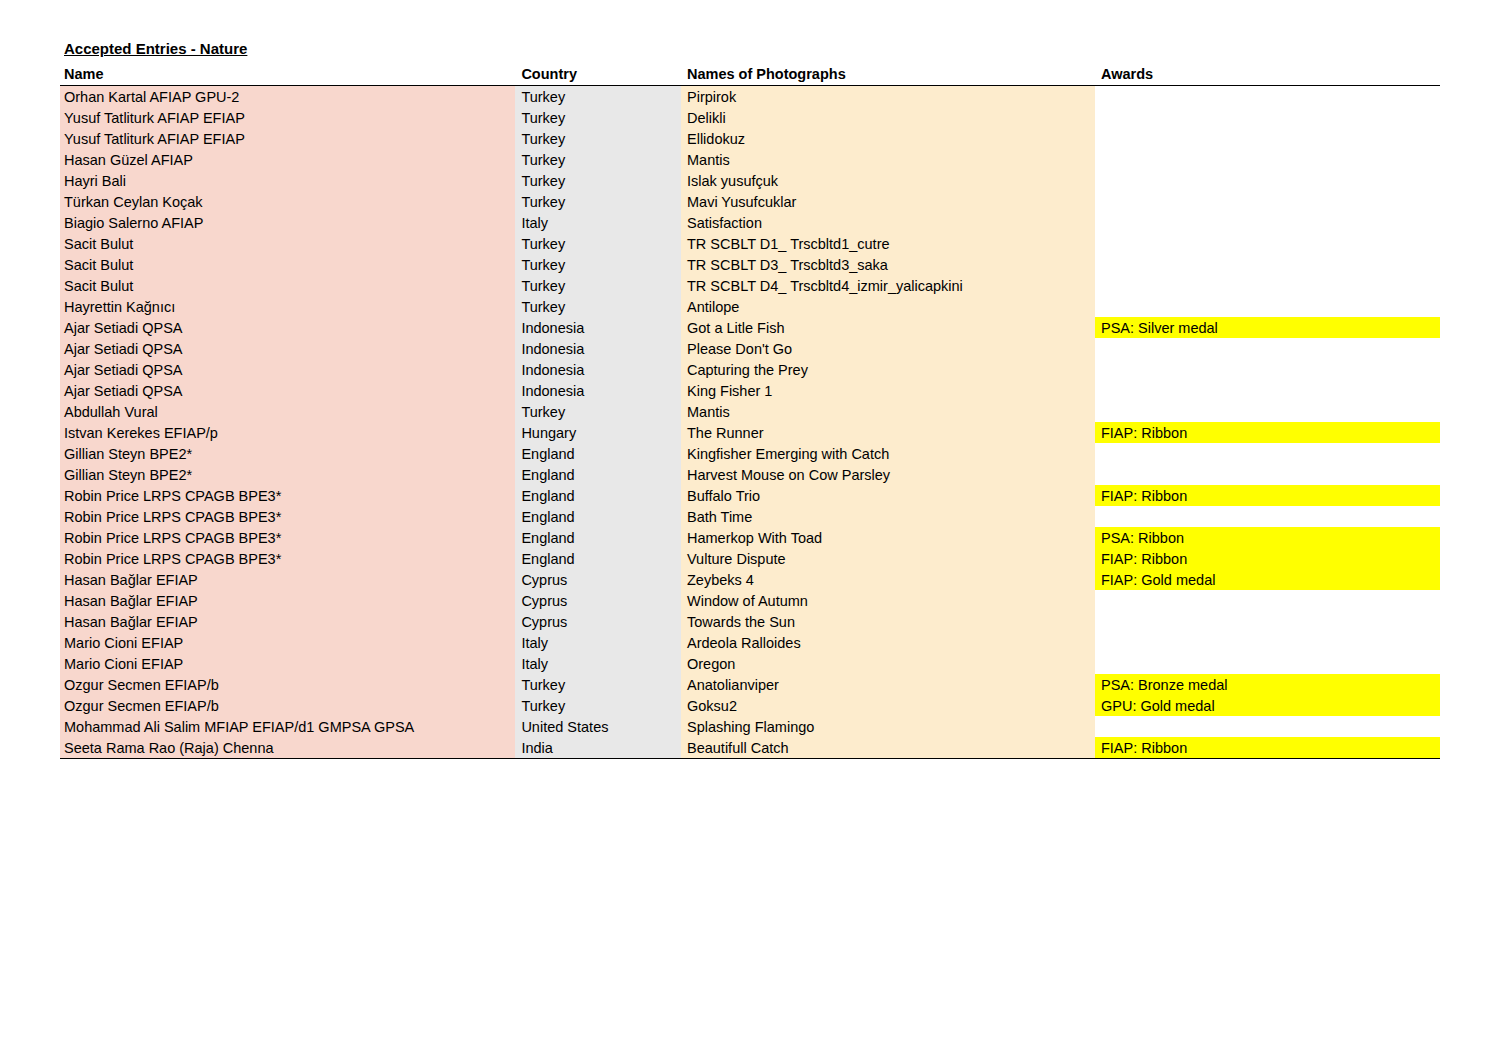Accepted Entries - Nature
| Name | Country | Names of Photographs | Awards |
| --- | --- | --- | --- |
| Orhan Kartal AFIAP GPU-2 | Turkey | Pirpirok | |
| Yusuf Tatliturk AFIAP EFIAP | Turkey | Delikli | |
| Yusuf Tatliturk AFIAP EFIAP | Turkey | Ellidokuz | |
| Hasan Güzel AFIAP | Turkey | Mantis | |
| Hayri Bali | Turkey | Islak yusufçuk | |
| Türkan Ceylan Koçak | Turkey | Mavi Yusufcuklar | |
| Biagio Salerno AFIAP | Italy | Satisfaction | |
| Sacit Bulut | Turkey | TR SCBLT D1_ Trscbltd1_cutre | |
| Sacit Bulut | Turkey | TR SCBLT D3_ Trscbltd3_saka | |
| Sacit Bulut | Turkey | TR SCBLT D4_ Trscbltd4_izmir_yalicapkini | |
| Hayrettin Kağnıcı | Turkey | Antilope | |
| Ajar Setiadi QPSA | Indonesia | Got a Litle Fish | PSA: Silver medal |
| Ajar Setiadi QPSA | Indonesia | Please Don't Go | |
| Ajar Setiadi QPSA | Indonesia | Capturing the Prey | |
| Ajar Setiadi QPSA | Indonesia | King Fisher 1 | |
| Abdullah Vural | Turkey | Mantis | |
| Istvan Kerekes EFIAP/p | Hungary | The Runner | FIAP: Ribbon |
| Gillian Steyn BPE2* | England | Kingfisher Emerging with Catch | |
| Gillian Steyn BPE2* | England | Harvest Mouse on Cow Parsley | |
| Robin Price LRPS CPAGB BPE3* | England | Buffalo Trio | FIAP: Ribbon |
| Robin Price LRPS CPAGB BPE3* | England | Bath Time | |
| Robin Price LRPS CPAGB BPE3* | England | Hamerkop With Toad | PSA: Ribbon |
| Robin Price LRPS CPAGB BPE3* | England | Vulture Dispute | FIAP: Ribbon |
| Hasan Bağlar EFIAP | Cyprus | Zeybeks 4 | FIAP: Gold medal |
| Hasan Bağlar EFIAP | Cyprus | Window of Autumn | |
| Hasan Bağlar EFIAP | Cyprus | Towards the Sun | |
| Mario Cioni EFIAP | Italy | Ardeola Ralloides | |
| Mario Cioni EFIAP | Italy | Oregon | |
| Ozgur Secmen EFIAP/b | Turkey | Anatolianviper | PSA: Bronze medal |
| Ozgur Secmen EFIAP/b | Turkey | Goksu2 | GPU: Gold medal |
| Mohammad Ali Salim MFIAP EFIAP/d1 GMPSA GPSA | United States | Splashing Flamingo | |
| Seeta Rama Rao (Raja) Chenna | India | Beautifull Catch | FIAP: Ribbon |